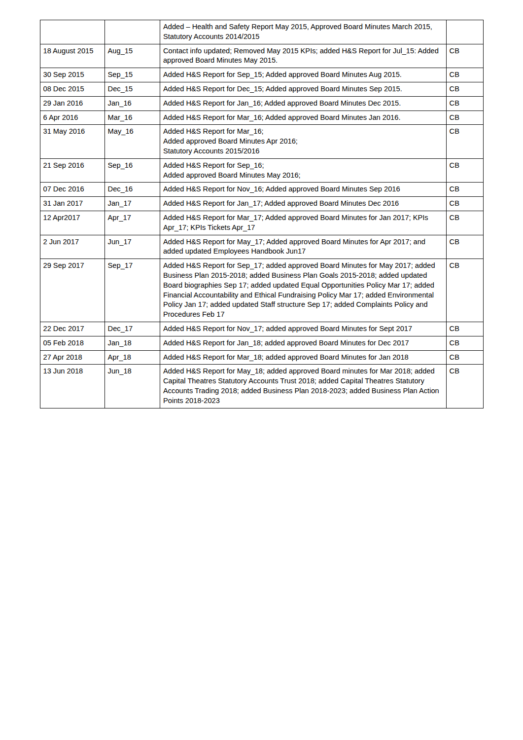| | | Added – Health and Safety Report May 2015, Approved Board Minutes March 2015, Statutory Accounts 2014/2015 | |
| 18 August 2015 | Aug_15 | Contact info updated; Removed May 2015 KPIs; added H&S Report for Jul_15: Added approved Board Minutes May 2015. | CB |
| 30 Sep 2015 | Sep_15 | Added H&S Report for Sep_15; Added approved Board Minutes Aug 2015. | CB |
| 08 Dec 2015 | Dec_15 | Added H&S Report for Dec_15; Added approved Board Minutes Sep 2015. | CB |
| 29 Jan 2016 | Jan_16 | Added H&S Report for Jan_16; Added approved Board Minutes Dec 2015. | CB |
| 6 Apr 2016 | Mar_16 | Added H&S Report for Mar_16; Added approved Board Minutes Jan 2016. | CB |
| 31 May 2016 | May_16 | Added H&S Report for Mar_16; Added approved Board Minutes Apr 2016; Statutory Accounts 2015/2016 | CB |
| 21 Sep 2016 | Sep_16 | Added H&S Report for Sep_16; Added approved Board Minutes May 2016; | CB |
| 07 Dec 2016 | Dec_16 | Added H&S Report for Nov_16; Added approved Board Minutes Sep 2016 | CB |
| 31 Jan 2017 | Jan_17 | Added H&S Report for Jan_17; Added approved Board Minutes Dec 2016 | CB |
| 12 Apr2017 | Apr_17 | Added H&S Report for Mar_17; Added approved Board Minutes for Jan 2017; KPIs Apr_17; KPIs Tickets Apr_17 | CB |
| 2 Jun 2017 | Jun_17 | Added H&S Report for May_17; Added approved Board Minutes for Apr 2017; and added updated Employees Handbook Jun17 | CB |
| 29 Sep 2017 | Sep_17 | Added H&S Report for Sep_17; added approved Board Minutes for May 2017; added Business Plan 2015-2018; added Business Plan Goals 2015-2018; added updated Board biographies Sep 17; added updated Equal Opportunities Policy Mar 17; added Financial Accountability and Ethical Fundraising Policy Mar 17; added Environmental Policy Jan 17; added updated Staff structure Sep 17; added Complaints Policy and Procedures Feb 17 | CB |
| 22 Dec 2017 | Dec_17 | Added H&S Report for Nov_17; added approved Board Minutes for Sept 2017 | CB |
| 05 Feb 2018 | Jan_18 | Added H&S Report for Jan_18; added approved Board Minutes for Dec 2017 | CB |
| 27 Apr 2018 | Apr_18 | Added H&S Report for Mar_18; added approved Board Minutes for Jan 2018 | CB |
| 13 Jun 2018 | Jun_18 | Added H&S Report for May_18; added approved Board minutes for Mar 2018; added Capital Theatres Statutory Accounts Trust 2018; added Capital Theatres Statutory Accounts Trading 2018; added Business Plan 2018-2023; added Business Plan Action Points 2018-2023 | CB |